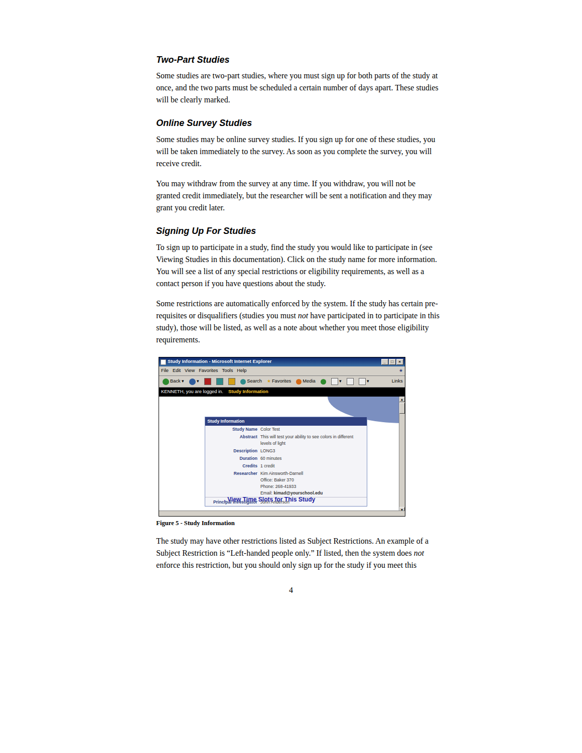Two-Part Studies
Some studies are two-part studies, where you must sign up for both parts of the study at once, and the two parts must be scheduled a certain number of days apart. These studies will be clearly marked.
Online Survey Studies
Some studies may be online survey studies. If you sign up for one of these studies, you will be taken immediately to the survey. As soon as you complete the survey, you will receive credit.
You may withdraw from the survey at any time. If you withdraw, you will not be granted credit immediately, but the researcher will be sent a notification and they may grant you credit later.
Signing Up For Studies
To sign up to participate in a study, find the study you would like to participate in (see Viewing Studies in this documentation). Click on the study name for more information. You will see a list of any special restrictions or eligibility requirements, as well as a contact person if you have questions about the study.
Some restrictions are automatically enforced by the system. If the study has certain pre-requisites or disqualifiers (studies you must not have participated in to participate in this study), those will be listed, as well as a note about whether you meet those eligibility requirements.
Study Information - Microsoft Internet Explorer _□×
File Edit View Favorites Tools Help ★
Back ▾ ▾ Search ★Favorites Media ▾ ▾ Links
KENNETH, you are logged in. Study Information
Study Information
| Study Name | Color Test |
| Abstract | This will test your ability to see colors in different levels of light |
| Description | LONG3 |
| Duration | 60 minutes |
| Credits | 1 credit |
| Researcher | Kim Ainsworth-Darnell Office: Baker 370 Phone: 268-41933 Email: kimad@yourschool.edu |
| Principal Investigator | John Anderson |
. View Time Slots for This Study
▲
▼
Figure 5 - Study Information
The study may have other restrictions listed as Subject Restrictions. An example of a Subject Restriction is “Left-handed people only.” If listed, then the system does not enforce this restriction, but you should only sign up for the study if you meet this
4